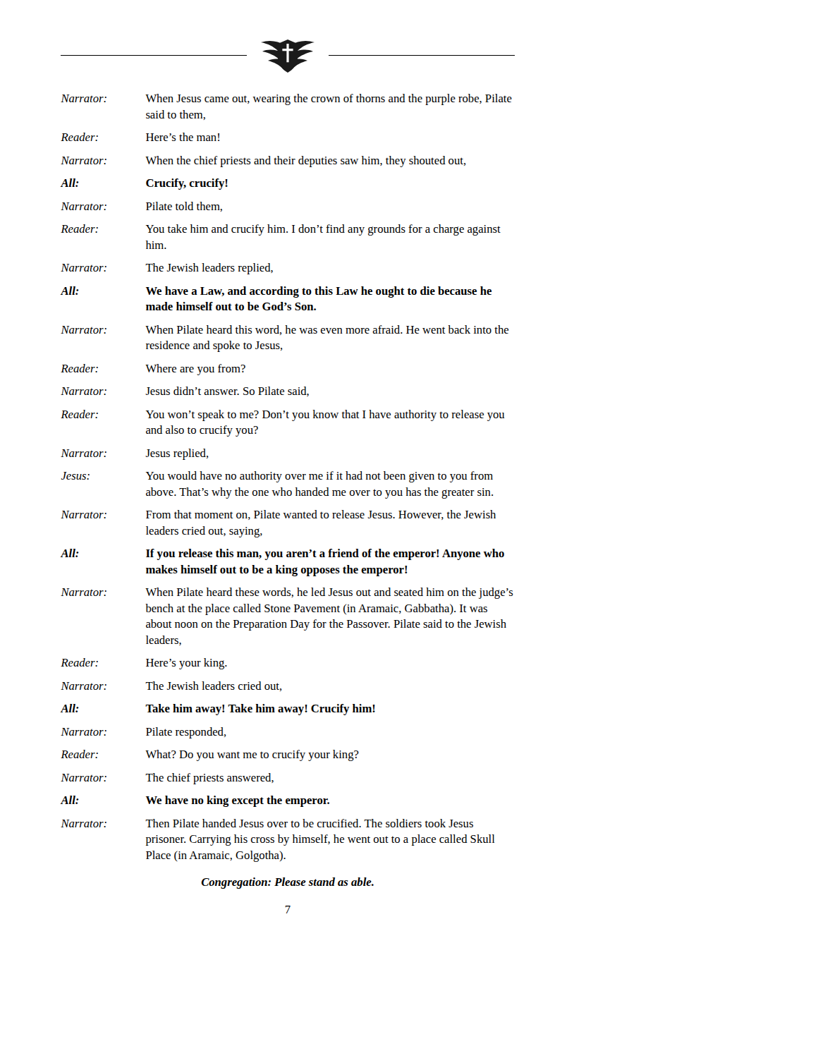Narrator:
When Jesus came out, wearing the crown of thorns and the purple robe, Pilate said to them,
Reader:
Here’s the man!
Narrator:
When the chief priests and their deputies saw him, they shouted out,
All:
Crucify, crucify!
Narrator:
Pilate told them,
Reader:
You take him and crucify him. I don’t find any grounds for a charge against him.
Narrator:
The Jewish leaders replied,
All:
We have a Law, and according to this Law he ought to die because he made himself out to be God’s Son.
Narrator:
When Pilate heard this word, he was even more afraid. He went back into the residence and spoke to Jesus,
Reader:
Where are you from?
Narrator:
Jesus didn’t answer. So Pilate said,
Reader:
You won’t speak to me? Don’t you know that I have authority to release you and also to crucify you?
Narrator:
Jesus replied,
Jesus:
You would have no authority over me if it had not been given to you from above. That’s why the one who handed me over to you has the greater sin.
Narrator:
From that moment on, Pilate wanted to release Jesus. However, the Jewish leaders cried out, saying,
All:
If you release this man, you aren’t a friend of the emperor! Anyone who makes himself out to be a king opposes the emperor!
Narrator:
When Pilate heard these words, he led Jesus out and seated him on the judge’s bench at the place called Stone Pavement (in Aramaic, Gabbatha). It was about noon on the Preparation Day for the Passover. Pilate said to the Jewish leaders,
Reader:
Here’s your king.
Narrator:
The Jewish leaders cried out,
All:
Take him away! Take him away! Crucify him!
Narrator:
Pilate responded,
Reader:
What? Do you want me to crucify your king?
Narrator:
The chief priests answered,
All:
We have no king except the emperor.
Narrator:
Then Pilate handed Jesus over to be crucified. The soldiers took Jesus prisoner. Carrying his cross by himself, he went out to a place called Skull Place (in Aramaic, Golgotha).
Congregation: Please stand as able.
7